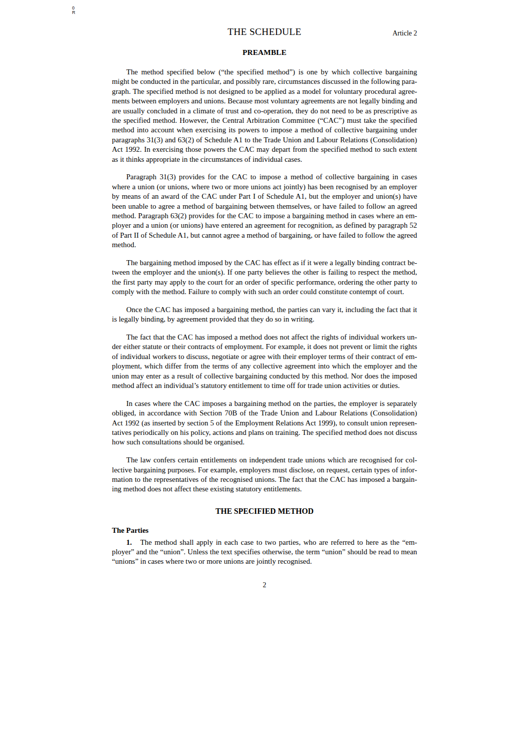0 R
THE SCHEDULE Article 2
PREAMBLE
The method specified below (“the specified method”) is one by which collective bargaining might be conducted in the particular, and possibly rare, circumstances discussed in the following paragraph. The specified method is not designed to be applied as a model for voluntary procedural agreements between employers and unions. Because most voluntary agreements are not legally binding and are usually concluded in a climate of trust and co-operation, they do not need to be as prescriptive as the specified method. However, the Central Arbitration Committee (“CAC”) must take the specified method into account when exercising its powers to impose a method of collective bargaining under paragraphs 31(3) and 63(2) of Schedule A1 to the Trade Union and Labour Relations (Consolidation) Act 1992. In exercising those powers the CAC may depart from the specified method to such extent as it thinks appropriate in the circumstances of individual cases.
Paragraph 31(3) provides for the CAC to impose a method of collective bargaining in cases where a union (or unions, where two or more unions act jointly) has been recognised by an employer by means of an award of the CAC under Part I of Schedule A1, but the employer and union(s) have been unable to agree a method of bargaining between themselves, or have failed to follow an agreed method. Paragraph 63(2) provides for the CAC to impose a bargaining method in cases where an employer and a union (or unions) have entered an agreement for recognition, as defined by paragraph 52 of Part II of Schedule A1, but cannot agree a method of bargaining, or have failed to follow the agreed method.
The bargaining method imposed by the CAC has effect as if it were a legally binding contract between the employer and the union(s). If one party believes the other is failing to respect the method, the first party may apply to the court for an order of specific performance, ordering the other party to comply with the method. Failure to comply with such an order could constitute contempt of court.
Once the CAC has imposed a bargaining method, the parties can vary it, including the fact that it is legally binding, by agreement provided that they do so in writing.
The fact that the CAC has imposed a method does not affect the rights of individual workers under either statute or their contracts of employment. For example, it does not prevent or limit the rights of individual workers to discuss, negotiate or agree with their employer terms of their contract of employment, which differ from the terms of any collective agreement into which the employer and the union may enter as a result of collective bargaining conducted by this method. Nor does the imposed method affect an individual’s statutory entitlement to time off for trade union activities or duties.
In cases where the CAC imposes a bargaining method on the parties, the employer is separately obliged, in accordance with Section 70B of the Trade Union and Labour Relations (Consolidation) Act 1992 (as inserted by section 5 of the Employment Relations Act 1999), to consult union representatives periodically on his policy, actions and plans on training. The specified method does not discuss how such consultations should be organised.
The law confers certain entitlements on independent trade unions which are recognised for collective bargaining purposes. For example, employers must disclose, on request, certain types of information to the representatives of the recognised unions. The fact that the CAC has imposed a bargaining method does not affect these existing statutory entitlements.
THE SPECIFIED METHOD
The Parties
1. The method shall apply in each case to two parties, who are referred to here as the “employer” and the “union”. Unless the text specifies otherwise, the term “union” should be read to mean “unions” in cases where two or more unions are jointly recognised.
2